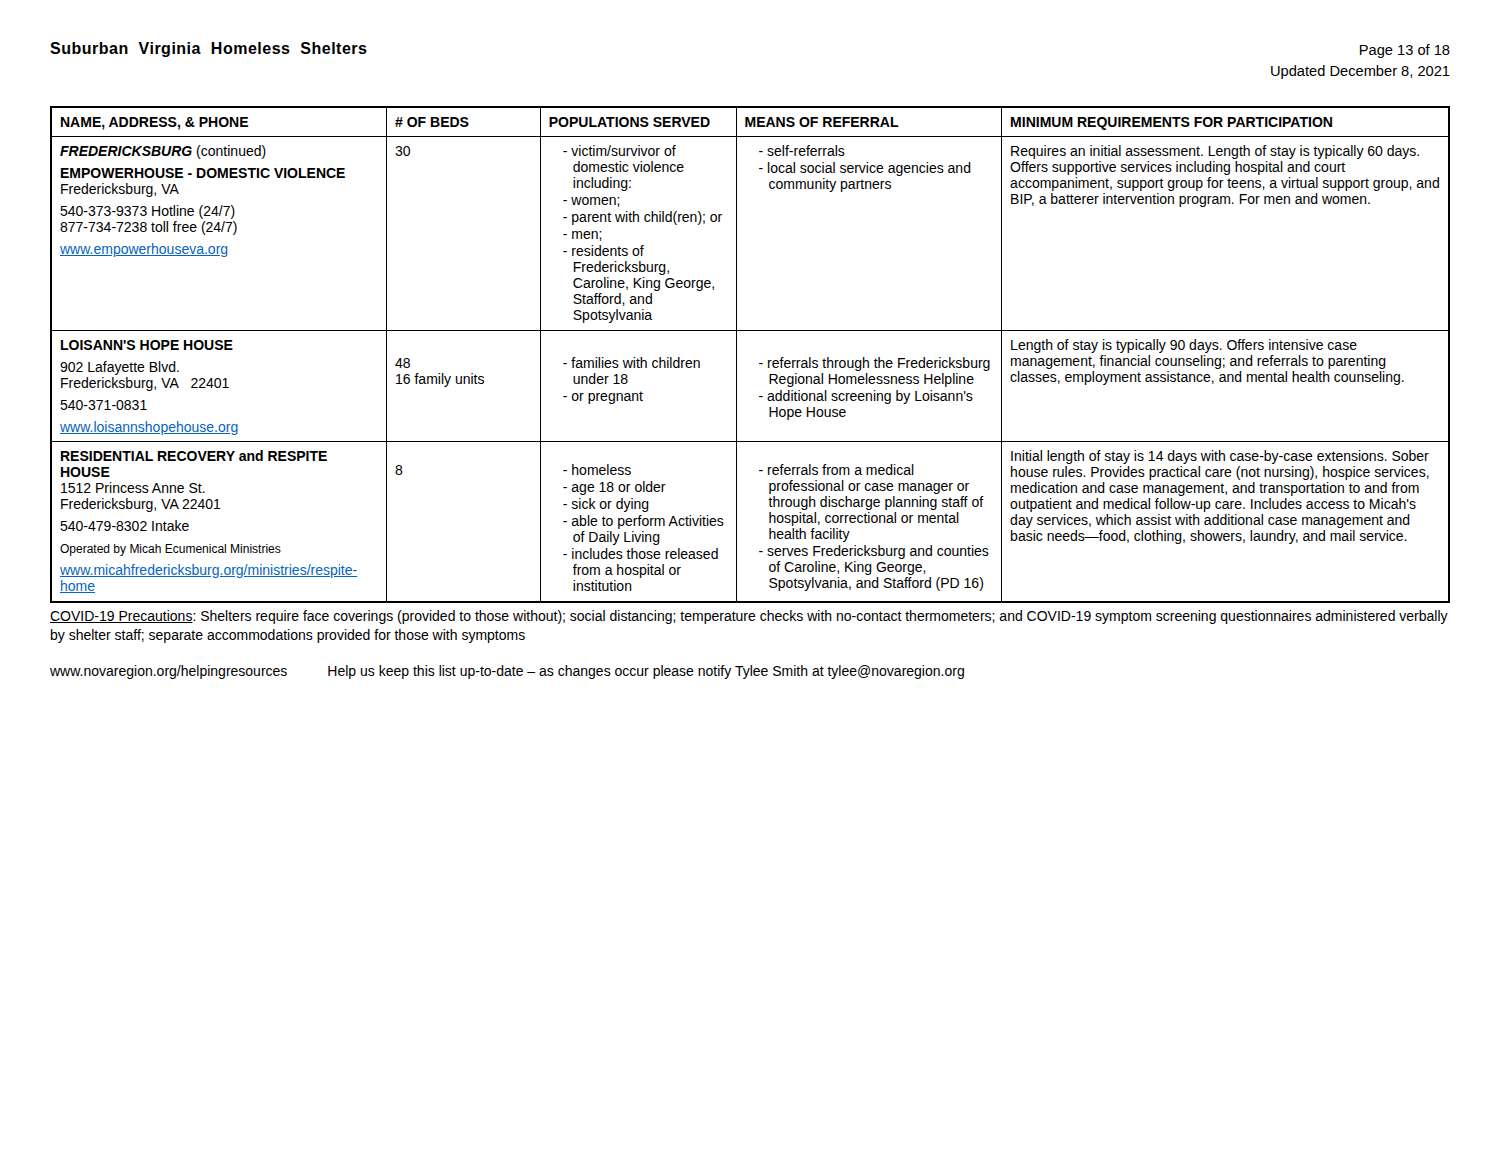Suburban Virginia Homeless Shelters
Page 13 of 18
Updated December 8, 2021
| NAME, ADDRESS, & PHONE | # OF BEDS | POPULATIONS SERVED | MEANS OF REFERRAL | MINIMUM REQUIREMENTS FOR PARTICIPATION |
| --- | --- | --- | --- | --- |
| FREDERICKSBURG (continued) EMPOWERHOUSE - DOMESTIC VIOLENCE Fredericksburg, VA 540-373-9373 Hotline (24/7) 877-734-7238 toll free (24/7) www.empowerhouseva.org | 30 | - victim/survivor of domestic violence including: - women; - parent with child(ren); or - men; - residents of Fredericksburg, Caroline, King George, Stafford, and Spotsylvania | - self-referrals - local social service agencies and community partners | Requires an initial assessment. Length of stay is typically 60 days. Offers supportive services including hospital and court accompaniment, support group for teens, a virtual support group, and BIP, a batterer intervention program. For men and women. |
| LOISANN'S HOPE HOUSE 902 Lafayette Blvd. Fredericksburg, VA 22401 540-371-0831 www.loisannshopehouse.org | 48 16 family units | - families with children under 18 - or pregnant | - referrals through the Fredericksburg Regional Homelessness Helpline - additional screening by Loisann's Hope House | Length of stay is typically 90 days. Offers intensive case management, financial counseling; and referrals to parenting classes, employment assistance, and mental health counseling. |
| RESIDENTIAL RECOVERY and RESPITE HOUSE 1512 Princess Anne St. Fredericksburg, VA 22401 540-479-8302 Intake Operated by Micah Ecumenical Ministries www.micahfredericksburg.org/ministries/respite-home | 8 | - homeless - age 18 or older - sick or dying - able to perform Activities of Daily Living - includes those released from a hospital or institution | - referrals from a medical professional or case manager or through discharge planning staff of hospital, correctional or mental health facility - serves Fredericksburg and counties of Caroline, King George, Spotsylvania, and Stafford (PD 16) | Initial length of stay is 14 days with case-by-case extensions. Sober house rules. Provides practical care (not nursing), hospice services, medication and case management, and transportation to and from outpatient and medical follow-up care. Includes access to Micah's day services, which assist with additional case management and basic needs—food, clothing, showers, laundry, and mail service. |
COVID-19 Precautions: Shelters require face coverings (provided to those without); social distancing; temperature checks with no-contact thermometers; and COVID-19 symptom screening questionnaires administered verbally by shelter staff; separate accommodations provided for those with symptoms
www.novaregion.org/helpingresources Help us keep this list up-to-date – as changes occur please notify Tylee Smith at tylee@novaregion.org